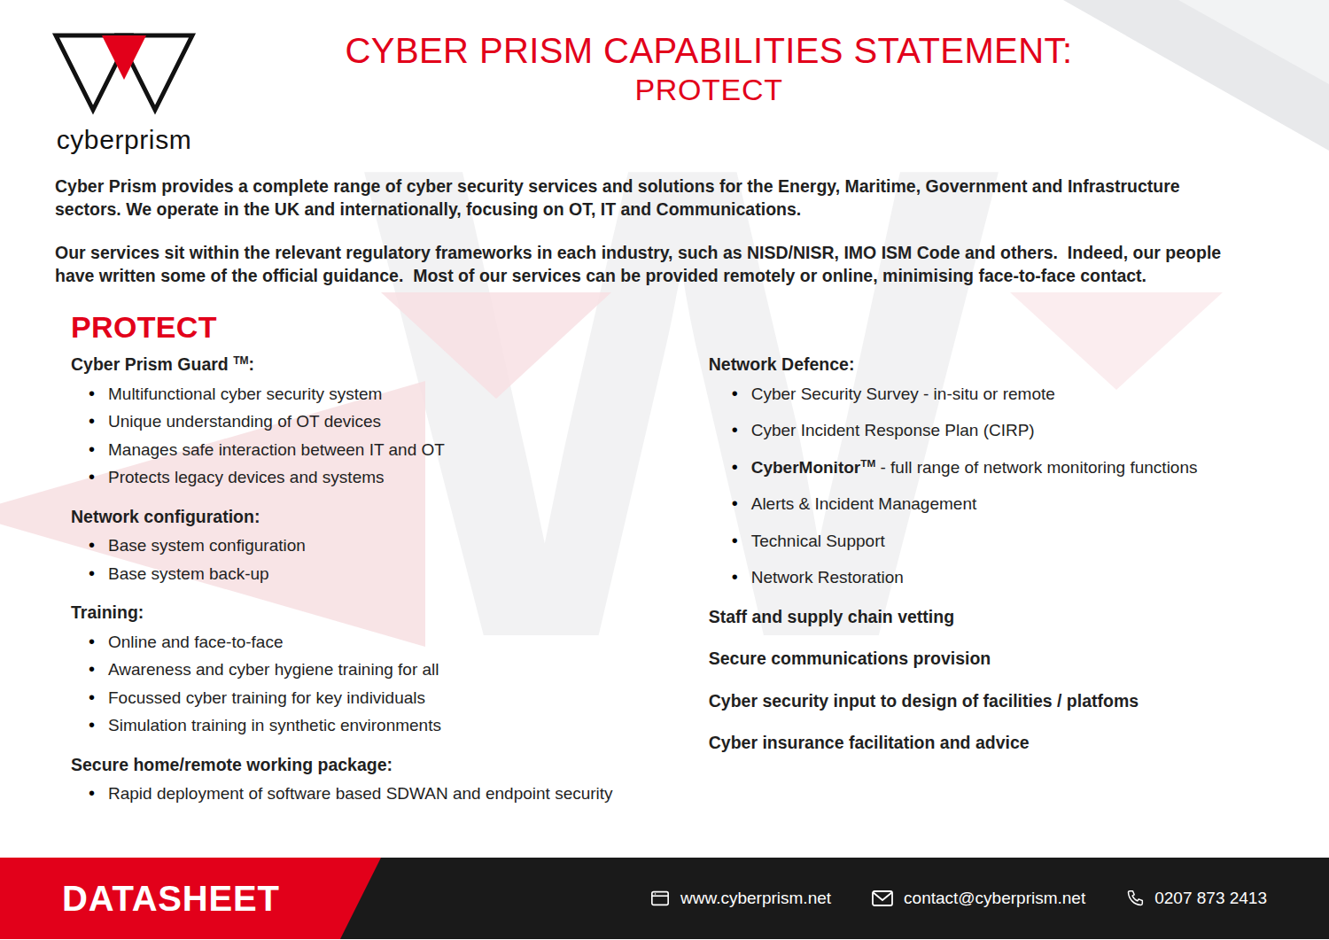W
cyberprism
CYBER PRISM CAPABILITIES STATEMENT:
PROTECT
Cyber Prism provides a complete range of cyber security services and solutions for the Energy, Maritime, Government and Infrastructure sectors. We operate in the UK and internationally, focusing on OT, IT and Communications.
Our services sit within the relevant regulatory frameworks in each industry, such as NISD/NISR, IMO ISM Code and others. Indeed, our people have written some of the official guidance. Most of our services can be provided remotely or online, minimising face-to-face contact.
PROTECT
Cyber Prism Guard TM:
Multifunctional cyber security system
Unique understanding of OT devices
Manages safe interaction between IT and OT
Protects legacy devices and systems
Network configuration:
Base system configuration
Base system back-up
Training:
Online and face-to-face
Awareness and cyber hygiene training for all
Focussed cyber training for key individuals
Simulation training in synthetic environments
Secure home/remote working package:
Rapid deployment of software based SDWAN and endpoint security
Network Defence:
Cyber Security Survey - in-situ or remote
Cyber Incident Response Plan (CIRP)
CyberMonitorTM - full range of network monitoring functions
Alerts & Incident Management
Technical Support
Network Restoration
Staff and supply chain vetting
Secure communications provision
Cyber security input to design of facilities / platfoms
Cyber insurance facilitation and advice
DATASHEET
www.cyberprism.net
contact@cyberprism.net
0207 873 2413